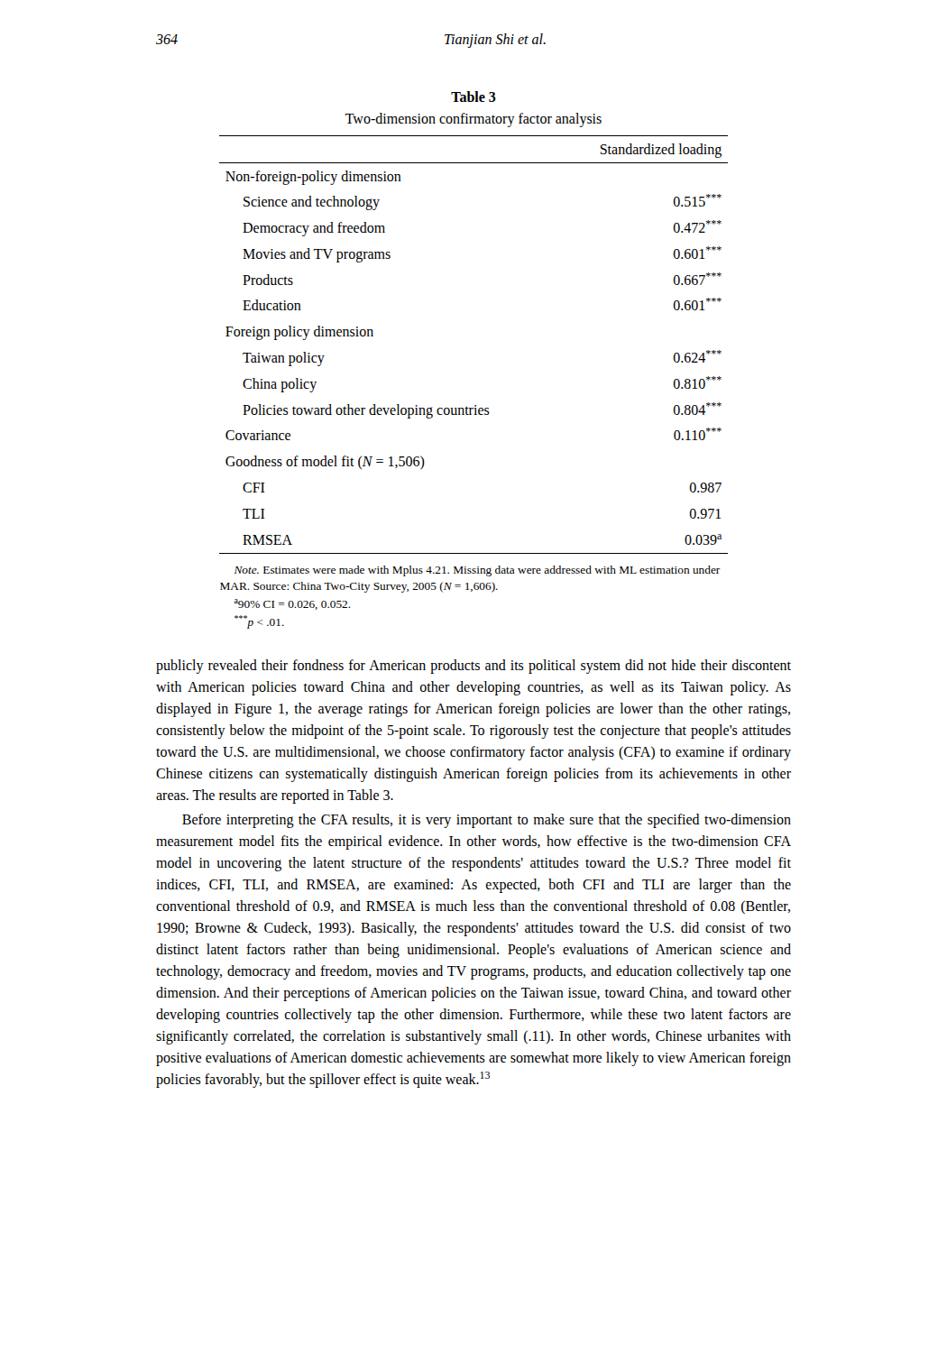364 Tianjian Shi et al.
Table 3 Two-dimension confirmatory factor analysis
| | Standardized loading |
| --- | --- |
| Non-foreign-policy dimension | |
| Science and technology | 0.515 *** |
| Democracy and freedom | 0.472 *** |
| Movies and TV programs | 0.601 *** |
| Products | 0.667 *** |
| Education | 0.601 *** |
| Foreign policy dimension | |
| Taiwan policy | 0.624 *** |
| China policy | 0.810 *** |
| Policies toward other developing countries | 0.804 *** |
| Covariance | 0.110 *** |
| Goodness of model fit ( N = 1,506) | |
| CFI | 0.987 |
| TLI | 0.971 |
| RMSEA | 0.039 a |
Note. Estimates were made with Mplus 4.21. Missing data were addressed with ML estimation under MAR. Source: China Two-City Survey, 2005 (N = 1,606).
a90% CI = 0.026, 0.052.
***p < .01.
publicly revealed their fondness for American products and its political system did not hide their discontent with American policies toward China and other developing countries, as well as its Taiwan policy. As displayed in Figure 1, the average ratings for American foreign policies are lower than the other ratings, consistently below the midpoint of the 5-point scale. To rigorously test the conjecture that people's attitudes toward the U.S. are multidimensional, we choose confirmatory factor analysis (CFA) to examine if ordinary Chinese citizens can systematically distinguish American foreign policies from its achievements in other areas. The results are reported in Table 3.
Before interpreting the CFA results, it is very important to make sure that the specified two-dimension measurement model fits the empirical evidence. In other words, how effective is the two-dimension CFA model in uncovering the latent structure of the respondents' attitudes toward the U.S.? Three model fit indices, CFI, TLI, and RMSEA, are examined: As expected, both CFI and TLI are larger than the conventional threshold of 0.9, and RMSEA is much less than the conventional threshold of 0.08 (Bentler, 1990; Browne & Cudeck, 1993). Basically, the respondents' attitudes toward the U.S. did consist of two distinct latent factors rather than being unidimensional. People's evaluations of American science and technology, democracy and freedom, movies and TV programs, products, and education collectively tap one dimension. And their perceptions of American policies on the Taiwan issue, toward China, and toward other developing countries collectively tap the other dimension. Furthermore, while these two latent factors are significantly correlated, the correlation is substantively small (.11). In other words, Chinese urbanites with positive evaluations of American domestic achievements are somewhat more likely to view American foreign policies favorably, but the spillover effect is quite weak.13